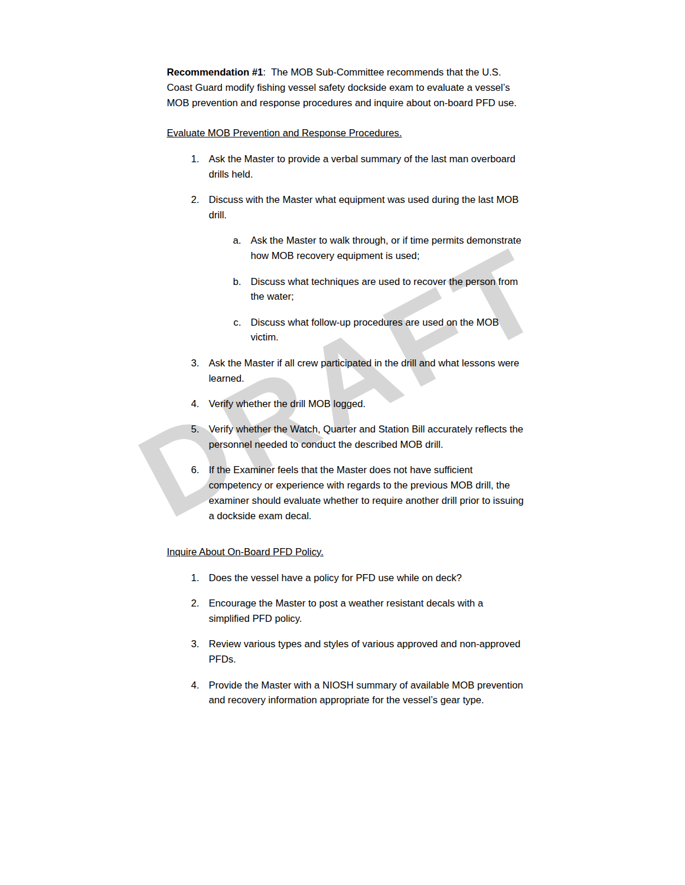DRAFT
Recommendation #1: The MOB Sub-Committee recommends that the U.S. Coast Guard modify fishing vessel safety dockside exam to evaluate a vessel’s MOB prevention and response procedures and inquire about on-board PFD use.
Evaluate MOB Prevention and Response Procedures.
Ask the Master to provide a verbal summary of the last man overboard drills held.
Discuss with the Master what equipment was used during the last MOB drill.
Ask the Master to walk through, or if time permits demonstrate how MOB recovery equipment is used;
Discuss what techniques are used to recover the person from the water;
Discuss what follow-up procedures are used on the MOB victim.
Ask the Master if all crew participated in the drill and what lessons were learned.
Verify whether the drill MOB logged.
Verify whether the Watch, Quarter and Station Bill accurately reflects the personnel needed to conduct the described MOB drill.
If the Examiner feels that the Master does not have sufficient competency or experience with regards to the previous MOB drill, the examiner should evaluate whether to require another drill prior to issuing a dockside exam decal.
Inquire About On-Board PFD Policy.
Does the vessel have a policy for PFD use while on deck?
Encourage the Master to post a weather resistant decals with a simplified PFD policy.
Review various types and styles of various approved and non-approved PFDs.
Provide the Master with a NIOSH summary of available MOB prevention and recovery information appropriate for the vessel’s gear type.